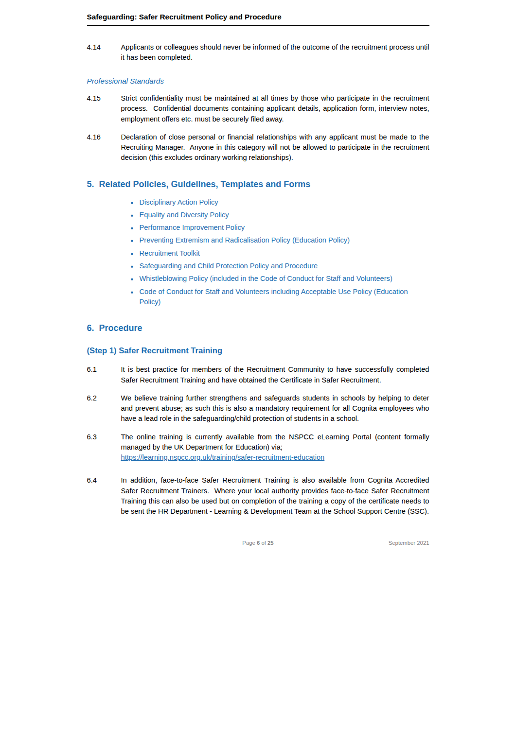Safeguarding: Safer Recruitment Policy and Procedure
4.14
Applicants or colleagues should never be informed of the outcome of the recruitment process until it has been completed.
Professional Standards
4.15
Strict confidentiality must be maintained at all times by those who participate in the recruitment process. Confidential documents containing applicant details, application form, interview notes, employment offers etc. must be securely filed away.
4.16
Declaration of close personal or financial relationships with any applicant must be made to the Recruiting Manager. Anyone in this category will not be allowed to participate in the recruitment decision (this excludes ordinary working relationships).
5. Related Policies, Guidelines, Templates and Forms
Disciplinary Action Policy
Equality and Diversity Policy
Performance Improvement Policy
Preventing Extremism and Radicalisation Policy (Education Policy)
Recruitment Toolkit
Safeguarding and Child Protection Policy and Procedure
Whistleblowing Policy (included in the Code of Conduct for Staff and Volunteers)
Code of Conduct for Staff and Volunteers including Acceptable Use Policy (Education Policy)
6. Procedure
(Step 1) Safer Recruitment Training
6.1
It is best practice for members of the Recruitment Community to have successfully completed Safer Recruitment Training and have obtained the Certificate in Safer Recruitment.
6.2
We believe training further strengthens and safeguards students in schools by helping to deter and prevent abuse; as such this is also a mandatory requirement for all Cognita employees who have a lead role in the safeguarding/child protection of students in a school.
6.3
The online training is currently available from the NSPCC eLearning Portal (content formally managed by the UK Department for Education) via;
https://learning.nspcc.org.uk/training/safer-recruitment-education
6.4
In addition, face-to-face Safer Recruitment Training is also available from Cognita Accredited Safer Recruitment Trainers. Where your local authority provides face-to-face Safer Recruitment Training this can also be used but on completion of the training a copy of the certificate needs to be sent the HR Department - Learning & Development Team at the School Support Centre (SSC).
Page 6 of 25
September 2021